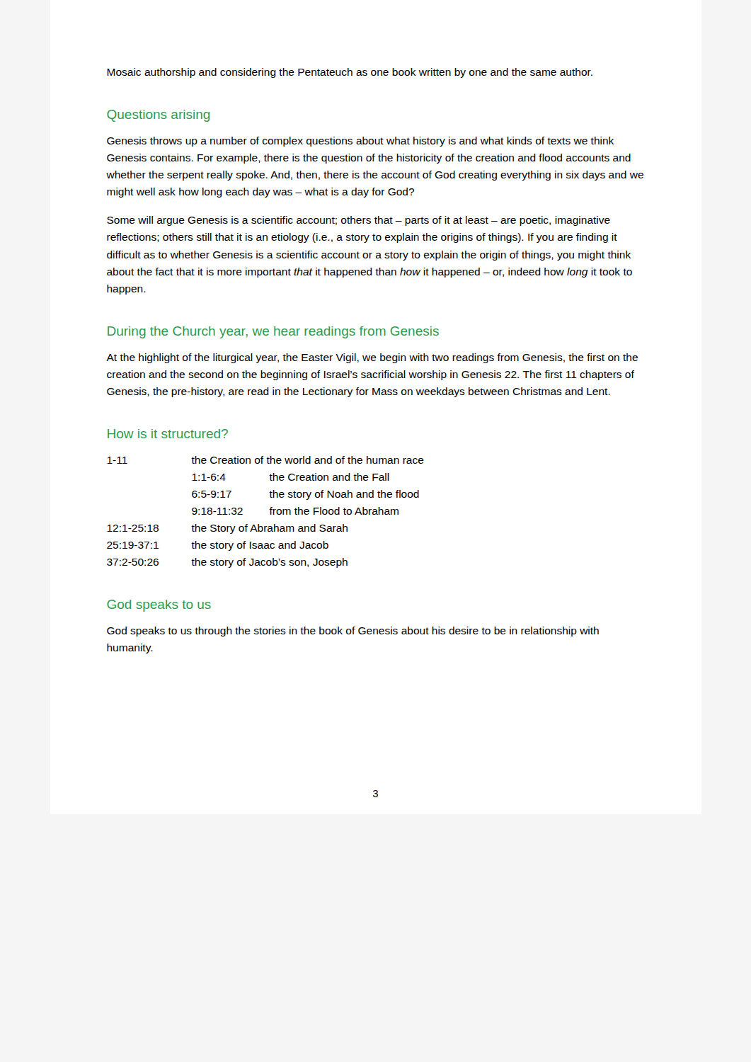Mosaic authorship and considering the Pentateuch as one book written by one and the same author.
Questions arising
Genesis throws up a number of complex questions about what history is and what kinds of texts we think Genesis contains. For example, there is the question of the historicity of the creation and flood accounts and whether the serpent really spoke. And, then, there is the account of God creating everything in six days and we might well ask how long each day was – what is a day for God?
Some will argue Genesis is a scientific account; others that – parts of it at least – are poetic, imaginative reflections; others still that it is an etiology (i.e., a story to explain the origins of things). If you are finding it difficult as to whether Genesis is a scientific account or a story to explain the origin of things, you might think about the fact that it is more important that it happened than how it happened – or, indeed how long it took to happen.
During the Church year, we hear readings from Genesis
At the highlight of the liturgical year, the Easter Vigil, we begin with two readings from Genesis, the first on the creation and the second on the beginning of Israel’s sacrificial worship in Genesis 22. The first 11 chapters of Genesis, the pre-history, are read in the Lectionary for Mass on weekdays between Christmas and Lent.
How is it structured?
| 1-11 | the Creation of the world and of the human race |
| | 1:1-6:4 | the Creation and the Fall |
| | 6:5-9:17 | the story of Noah and the flood |
| | 9:18-11:32 | from the Flood to Abraham |
| 12:1-25:18 | the Story of Abraham and Sarah |
| 25:19-37:1 | the story of Isaac and Jacob |
| 37:2-50:26 | the story of Jacob’s son, Joseph |
God speaks to us
God speaks to us through the stories in the book of Genesis about his desire to be in relationship with humanity.
3